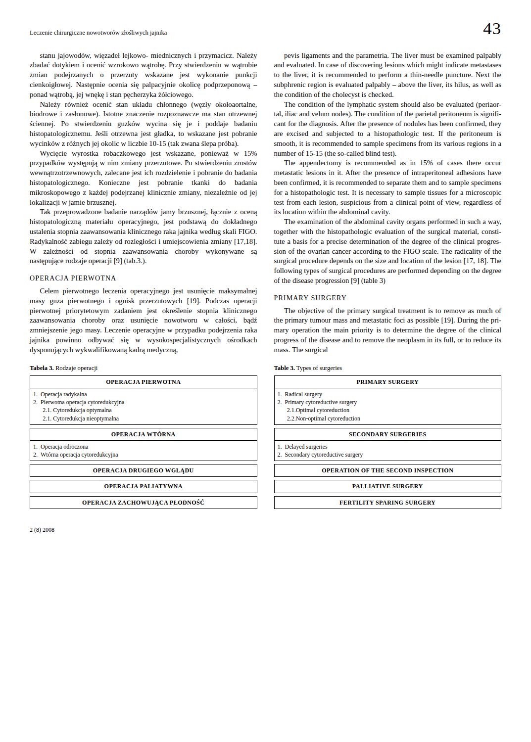Leczenie chirurgiczne nowotworów złośliwych jajnika
43
stanu jajowodów, więzadeł lejkowo- miednicznych i przymacicz. Należy zbadać dotykiem i ocenić wzrokowo wątrobę. Przy stwierdzeniu w wątrobie zmian podejrzanych o przerzuty wskazane jest wykonanie punkcji cienkoigłowej. Następnie ocenia się palpacyjnie okolicę podprzeponową – ponad wątrobą, jej wnękę i stan pęcherzyka żółciowego.
Należy również ocenić stan układu chłonnego (węzły okołoaortalne, biodrowe i zasłonowe). Istotne znaczenie rozpoznawcze ma stan otrzewnej ściennej. Po stwierdzeniu guzków wycina się je i poddaje badaniu histopatologicznemu. Jeśli otrzewna jest gładka, to wskazane jest pobranie wycinków z różnych jej okolic w liczbie 10-15 (tak zwana ślepa próba).
Wycięcie wyrostka robaczkowego jest wskazane, ponieważ w 15% przypadków występują w nim zmiany przerzutowe. Po stwierdzeniu zrostów wewnątrzotrzewnowych, zalecane jest ich rozdzielenie i pobranie do badania histopatologicznego. Konieczne jest pobranie tkanki do badania mikroskopowego z każdej podejrzanej klinicznie zmiany, niezależnie od jej lokalizacji w jamie brzusznej.
Tak przeprowadzone badanie narządów jamy brzusznej, łącznie z oceną histopatologiczną materiału operacyjnego, jest podstawą do dokładnego ustalenia stopnia zaawansowania klinicznego raka jajnika według skali FIGO. Radykalność zabiegu zależy od rozległości i umiejscowienia zmiany [17,18]. W zależności od stopnia zaawansowania choroby wykonywane są następujące rodzaje operacji [9] (tab.3.).
Operacja pierwotna
Celem pierwotnego leczenia operacyjnego jest usunięcie maksymalnej masy guza pierwotnego i ognisk przerzutowych [19]. Podczas operacji pierwotnej priorytetowym zadaniem jest określenie stopnia klinicznego zaawansowania choroby oraz usunięcie nowotworu w całości, bądź zmniejszenie jego masy. Leczenie operacyjne w przypadku podejrzenia raka jajnika powinno odbywać się w wysokospecjalistycznych ośrodkach dysponujących wykwalifikowaną kadrą medyczną,
Tabela 3. Rodzaje operacji
| Operacja pierwotna |
| 1. Operacja radykalna 2. Pierwotna operacja cytoredukcyjna 2.1. Cytoredukcja optymalna 2.1. Cytoredukcja nieoptymalna |
| Operacja wtórna |
| 1. Operacja odroczona 2. Wtórna operacja cytoredukcyjna |
| Operacja drugiego wglądu |
| Operacja paliatywna |
| Operacja zachowująca płodność |
pevis ligaments and the parametria. The liver must be examined palpably and evaluated. In case of discovering lesions which might indicate metastases to the liver, it is recommended to perform a thin-needle puncture. Next the subphrenic region is evaluated palpably – above the liver, its hilus, as well as the condition of the cholecyst is checked.
The condition of the lymphatic system should also be evaluated (periaortal, iliac and velum nodes). The condition of the parietal peritoneum is significant for the diagnosis. After the presence of nodules has been confirmed, they are excised and subjected to a histopathologic test. If the peritoneum is smooth, it is recommended to sample specimens from its various regions in a number of 15-15 (the so-called blind test).
The appendectomy is recommended as in 15% of cases there occur metastatic lesions in it. After the presence of intraperitoneal adhesions have been confirmed, it is recommended to separate them and to sample specimens for a histopathologic test. It is necessary to sample tissues for a microscopic test from each lesion, suspicious from a clinical point of view, regardless of its location within the abdominal cavity.
The examination of the abdominal cavity organs performed in such a way, together with the histopathologic evaluation of the surgical material, constitute a basis for a precise determination of the degree of the clinical progression of the ovarian cancer according to the FIGO scale. The radicality of the surgical procedure depends on the size and location of the lesion [17, 18]. The following types of surgical procedures are performed depending on the degree of the disease progression [9] (table 3)
Primary surgery
The objective of the primary surgical treatment is to remove as much of the primary tumour mass and metastatic foci as possible [19]. During the primary operation the main priority is to determine the degree of the clinical progress of the disease and to remove the neoplasm in its full, or to reduce its mass. The surgical
Table 3. Types of surgeries
| Primary surgery |
| 1. Radical surgery 2. Primary cytoreductive surgery 2.1.Optimal cytoreduction 2.2.Non-optimal cytoreduction |
| Secondary surgeries |
| 1. Delayed surgeries 2. Secondary cytoreductive surgery |
| Operation of the second inspection |
| Palliative surgery |
| Fertility sparing surgery |
2 (8) 2008